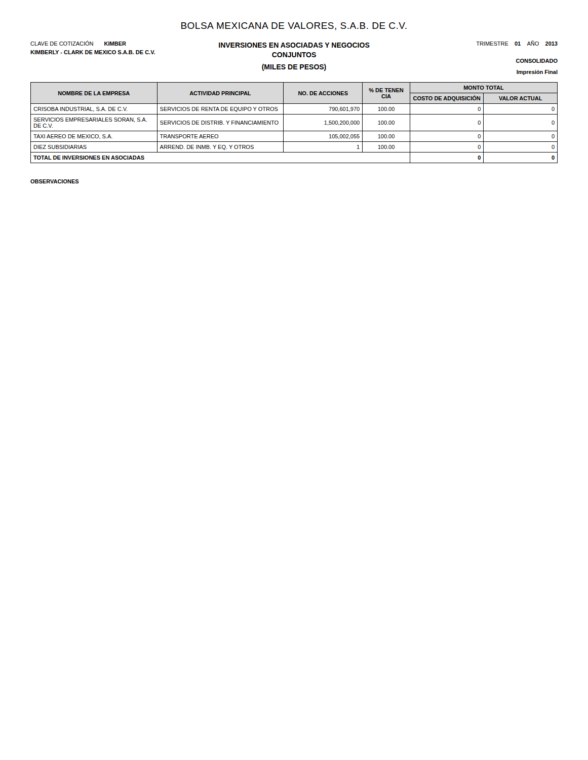BOLSA MEXICANA DE VALORES, S.A.B. DE C.V.
| CLAVE DE COTIZACIÓN KIMBER KIMBERLY - CLARK DE MEXICO S.A.B. DE C.V. | INVERSIONES EN ASOCIADAS Y NEGOCIOS CONJUNTOS (MILES DE PESOS) | TRIMESTRE 01 AÑO 2013 CONSOLIDADO Impresión Final |
| NOMBRE DE LA EMPRESA | ACTIVIDAD PRINCIPAL | NO. DE ACCIONES | % DE TENEN CIA | MONTO TOTAL |
| --- | --- | --- | --- | --- |
| COSTO DE ADQUISICIÓN | VALOR ACTUAL |
| CRISOBA INDUSTRIAL, S.A. DE C.V. | SERVICIOS DE RENTA DE EQUIPO Y OTROS | 790,601,970 | 100.00 | 0 | 0 |
| SERVICIOS EMPRESARIALES SORAN, S.A. DE C.V. | SERVICIOS DE DISTRIB. Y FINANCIAMIENTO | 1,500,200,000 | 100.00 | 0 | 0 |
| TAXI AEREO DE MEXICO, S.A. | TRANSPORTE AEREO | 105,002,055 | 100.00 | 0 | 0 |
| DIEZ SUBSIDIARIAS | ARREND. DE INMB. Y EQ. Y OTROS | 1 | 100.00 | 0 | 0 |
| TOTAL DE INVERSIONES EN ASOCIADAS | 0 | 0 |
OBSERVACIONES